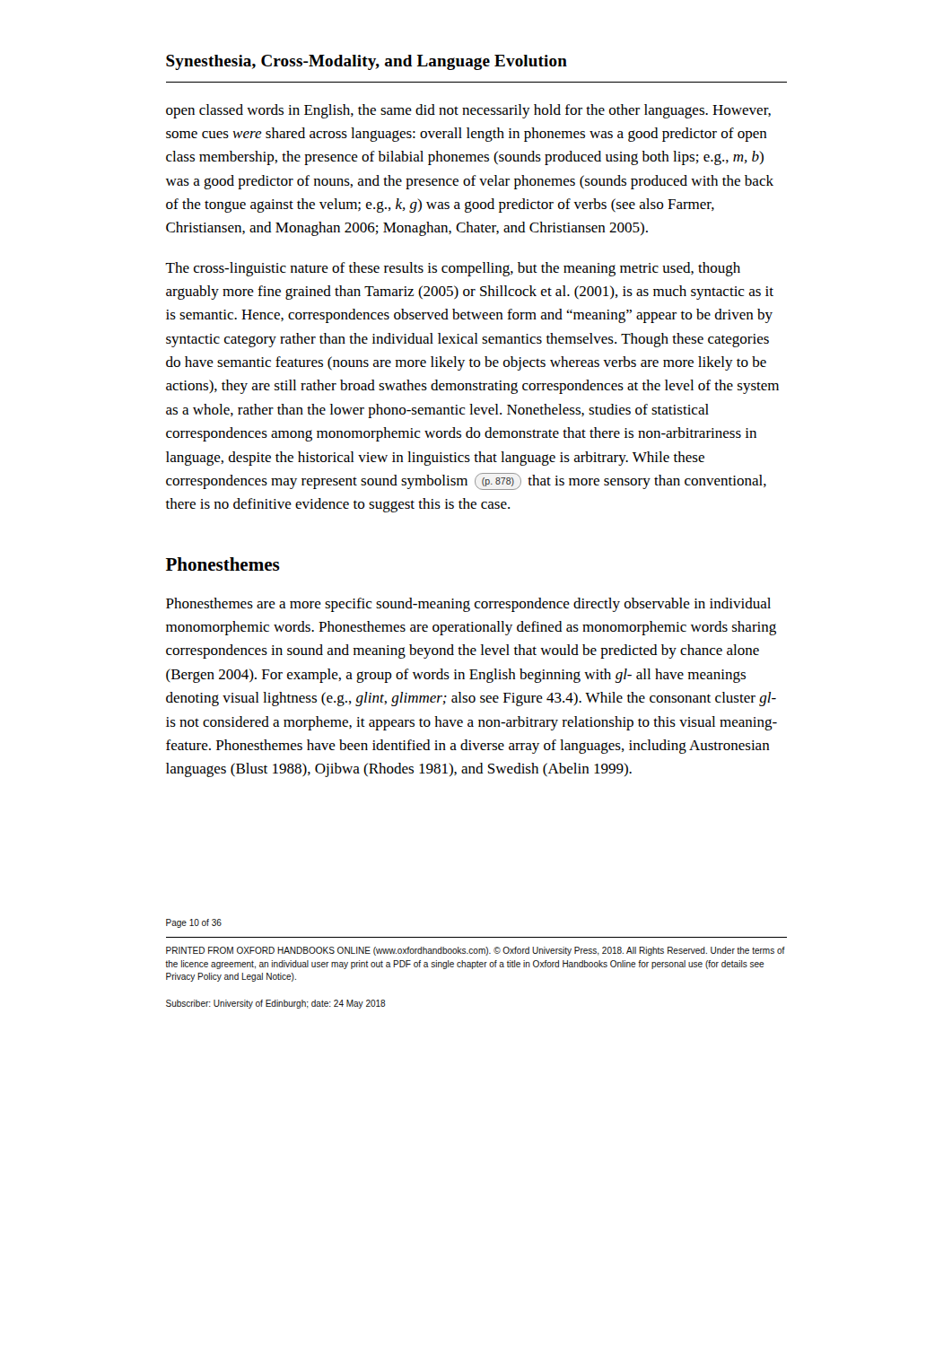Synesthesia, Cross-Modality, and Language Evolution
open classed words in English, the same did not necessarily hold for the other languages. However, some cues were shared across languages: overall length in phonemes was a good predictor of open class membership, the presence of bilabial phonemes (sounds produced using both lips; e.g., m, b) was a good predictor of nouns, and the presence of velar phonemes (sounds produced with the back of the tongue against the velum; e.g., k, g) was a good predictor of verbs (see also Farmer, Christiansen, and Monaghan 2006; Monaghan, Chater, and Christiansen 2005).
The cross-linguistic nature of these results is compelling, but the meaning metric used, though arguably more fine grained than Tamariz (2005) or Shillcock et al. (2001), is as much syntactic as it is semantic. Hence, correspondences observed between form and “meaning” appear to be driven by syntactic category rather than the individual lexical semantics themselves. Though these categories do have semantic features (nouns are more likely to be objects whereas verbs are more likely to be actions), they are still rather broad swathes demonstrating correspondences at the level of the system as a whole, rather than the lower phono-semantic level. Nonetheless, studies of statistical correspondences among monomorphemic words do demonstrate that there is non-arbitrariness in language, despite the historical view in linguistics that language is arbitrary. While these correspondences may represent sound symbolism (p. 878) that is more sensory than conventional, there is no definitive evidence to suggest this is the case.
Phonesthemes
Phonesthemes are a more specific sound-meaning correspondence directly observable in individual monomorphemic words. Phonesthemes are operationally defined as monomorphemic words sharing correspondences in sound and meaning beyond the level that would be predicted by chance alone (Bergen 2004). For example, a group of words in English beginning with gl- all have meanings denoting visual lightness (e.g., glint, glimmer; also see Figure 43.4). While the consonant cluster gl- is not considered a morpheme, it appears to have a non-arbitrary relationship to this visual meaning-feature. Phonesthemes have been identified in a diverse array of languages, including Austronesian languages (Blust 1988), Ojibwa (Rhodes 1981), and Swedish (Abelin 1999).
Page 10 of 36
PRINTED FROM OXFORD HANDBOOKS ONLINE (www.oxfordhandbooks.com). © Oxford University Press, 2018. All Rights Reserved. Under the terms of the licence agreement, an individual user may print out a PDF of a single chapter of a title in Oxford Handbooks Online for personal use (for details see Privacy Policy and Legal Notice).
Subscriber: University of Edinburgh; date: 24 May 2018